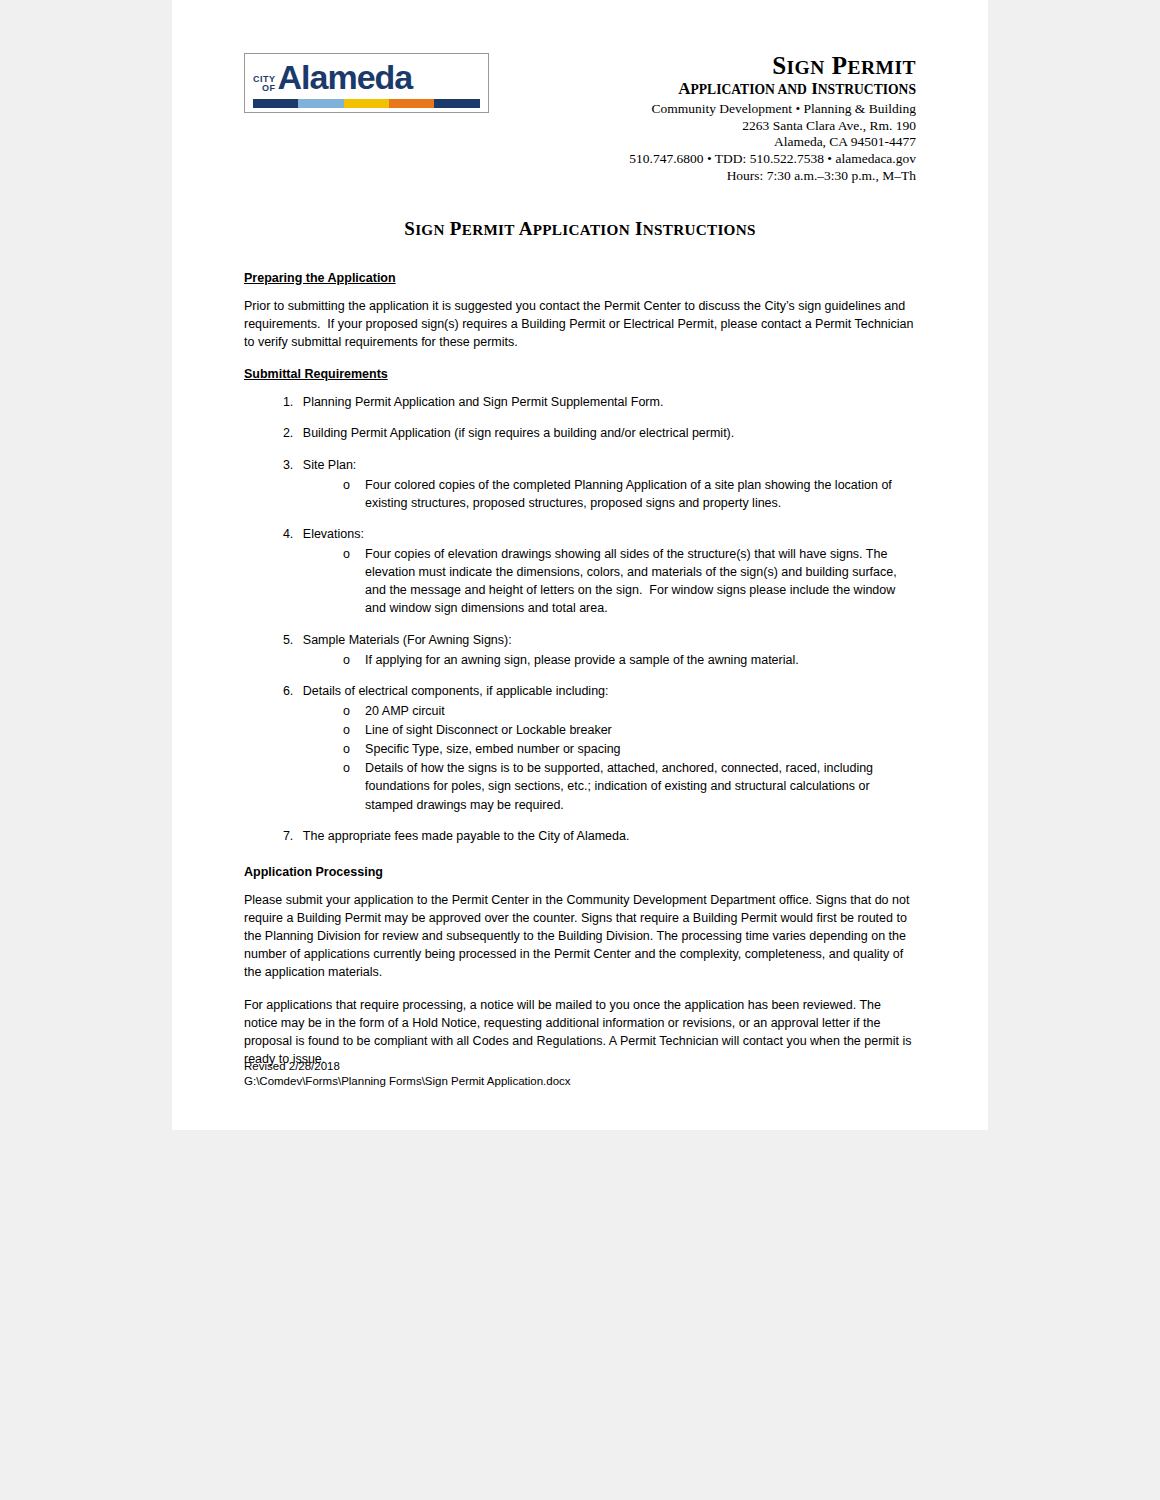CITY
OF Alameda
SIGN PERMIT
APPLICATION AND INSTRUCTIONS
Community Development • Planning & Building
2263 Santa Clara Ave., Rm. 190
Alameda, CA 94501-4477
510.747.6800 • TDD: 510.522.7538 • alamedaca.gov
Hours: 7:30 a.m.–3:30 p.m., M–Th
SIGN PERMIT APPLICATION INSTRUCTIONS
Preparing the Application
Prior to submitting the application it is suggested you contact the Permit Center to discuss the City’s sign guidelines and requirements. If your proposed sign(s) requires a Building Permit or Electrical Permit, please contact a Permit Technician to verify submittal requirements for these permits.
Submittal Requirements
Planning Permit Application and Sign Permit Supplemental Form.
Building Permit Application (if sign requires a building and/or electrical permit).
Site Plan:
Four colored copies of the completed Planning Application of a site plan showing the location of existing structures, proposed structures, proposed signs and property lines.
Elevations:
Four copies of elevation drawings showing all sides of the structure(s) that will have signs. The elevation must indicate the dimensions, colors, and materials of the sign(s) and building surface, and the message and height of letters on the sign. For window signs please include the window and window sign dimensions and total area.
Sample Materials (For Awning Signs):
If applying for an awning sign, please provide a sample of the awning material.
Details of electrical components, if applicable including:
20 AMP circuit
Line of sight Disconnect or Lockable breaker
Specific Type, size, embed number or spacing
Details of how the signs is to be supported, attached, anchored, connected, raced, including foundations for poles, sign sections, etc.; indication of existing and structural calculations or stamped drawings may be required.
The appropriate fees made payable to the City of Alameda.
Application Processing
Please submit your application to the Permit Center in the Community Development Department office. Signs that do not require a Building Permit may be approved over the counter. Signs that require a Building Permit would first be routed to the Planning Division for review and subsequently to the Building Division. The processing time varies depending on the number of applications currently being processed in the Permit Center and the complexity, completeness, and quality of the application materials.
For applications that require processing, a notice will be mailed to you once the application has been reviewed. The notice may be in the form of a Hold Notice, requesting additional information or revisions, or an approval letter if the proposal is found to be compliant with all Codes and Regulations. A Permit Technician will contact you when the permit is ready to issue.
Revised 2/28/2018
G:\Comdev\Forms\Planning Forms\Sign Permit Application.docx